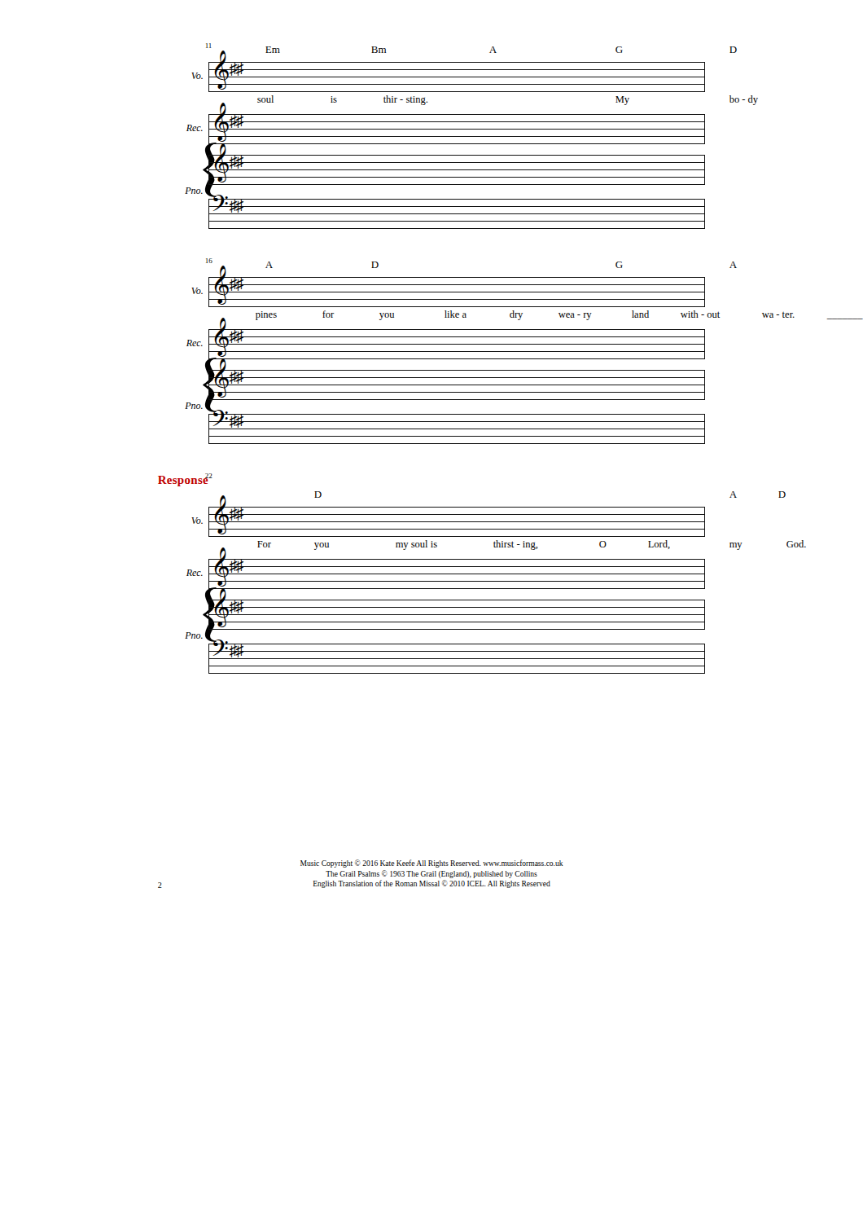Em Bm A G D
11
Vo.
𝄞 ♯♯
soul is thir - sting. My bo - dy
Rec.
𝄞 ♯♯
Pno.
𝄔
𝄞 ♯♯
𝄢 ♯♯
A D G A
16
Vo.
𝄞 ♯♯
pines for you like a dry wea - ry land with - out wa - ter. _______
Rec.
𝄞 ♯♯
Pno.
𝄔
𝄞 ♯♯
𝄢 ♯♯
Response
D A D
22
Vo.
𝄞 ♯♯
For you my soul is thirst - ing, O Lord, my God.
Rec.
𝄞 ♯♯
Pno.
𝄔
𝄞 ♯♯
𝄢 ♯♯
2
Music Copyright © 2016 Kate Keefe All Rights Reserved. www.musicformass.co.uk
The Grail Psalms © 1963 The Grail (England), published by Collins
English Translation of the Roman Missal © 2010 ICEL. All Rights Reserved